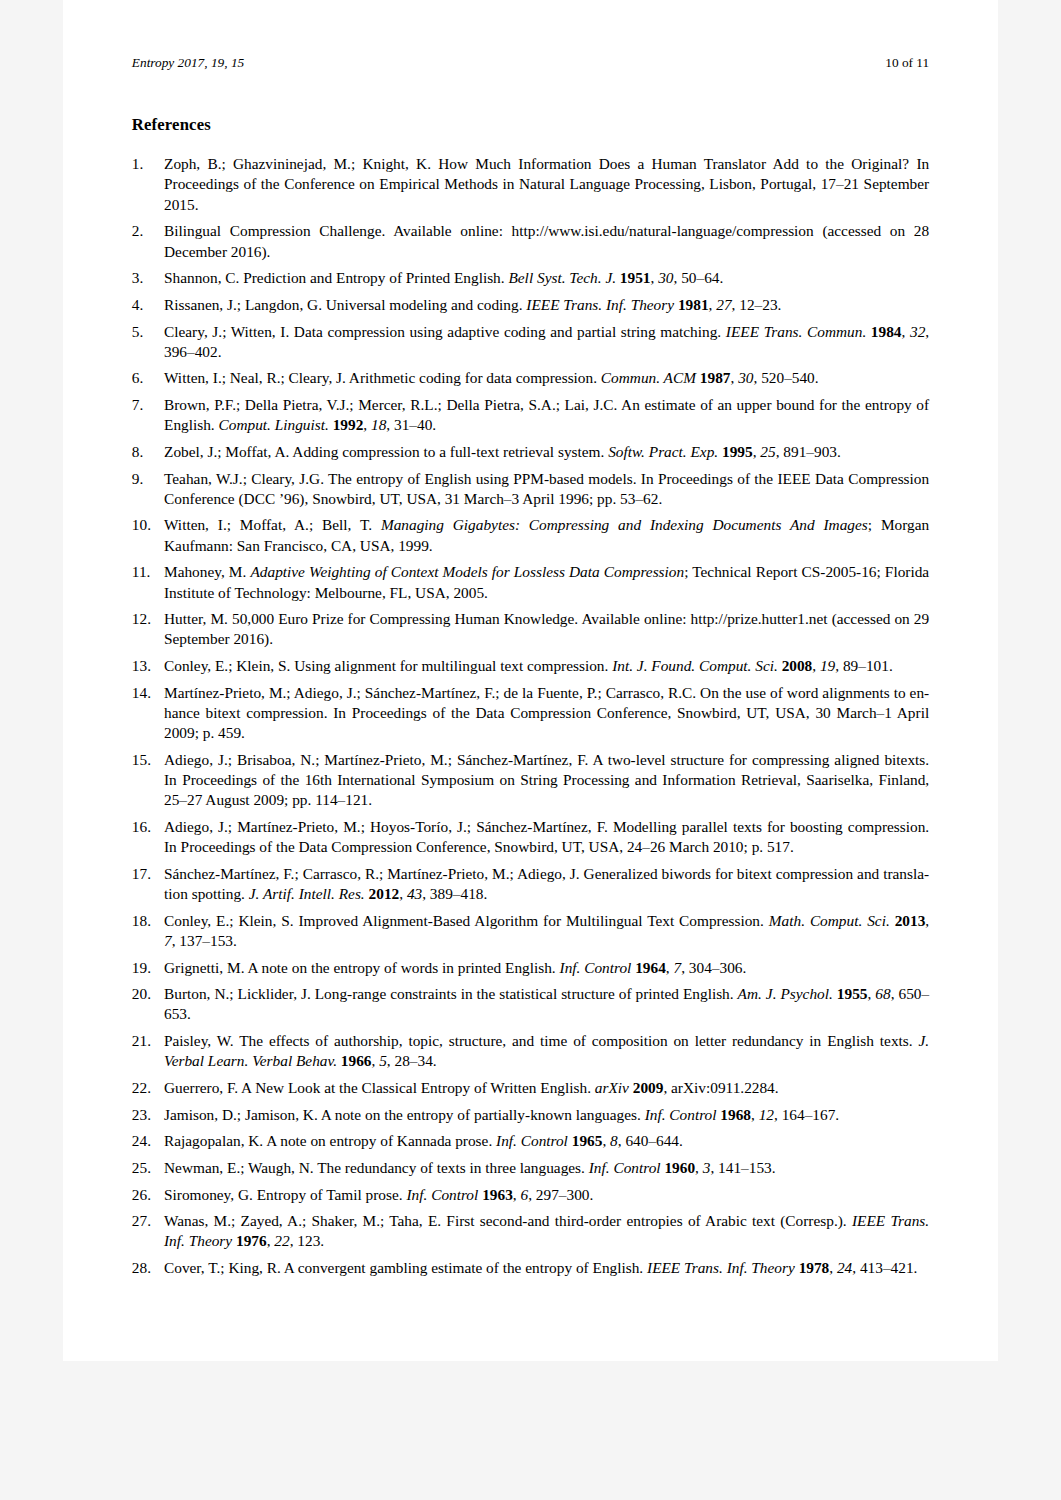Entropy 2017, 19, 15 10 of 11
References
Zoph, B.; Ghazvininejad, M.; Knight, K. How Much Information Does a Human Translator Add to the Original? In Proceedings of the Conference on Empirical Methods in Natural Language Processing, Lisbon, Portugal, 17–21 September 2015.
Bilingual Compression Challenge. Available online: http://www.isi.edu/natural-language/compression (accessed on 28 December 2016).
Shannon, C. Prediction and Entropy of Printed English. Bell Syst. Tech. J. 1951, 30, 50–64.
Rissanen, J.; Langdon, G. Universal modeling and coding. IEEE Trans. Inf. Theory 1981, 27, 12–23.
Cleary, J.; Witten, I. Data compression using adaptive coding and partial string matching. IEEE Trans. Commun. 1984, 32, 396–402.
Witten, I.; Neal, R.; Cleary, J. Arithmetic coding for data compression. Commun. ACM 1987, 30, 520–540.
Brown, P.F.; Della Pietra, V.J.; Mercer, R.L.; Della Pietra, S.A.; Lai, J.C. An estimate of an upper bound for the entropy of English. Comput. Linguist. 1992, 18, 31–40.
Zobel, J.; Moffat, A. Adding compression to a full-text retrieval system. Softw. Pract. Exp. 1995, 25, 891–903.
Teahan, W.J.; Cleary, J.G. The entropy of English using PPM-based models. In Proceedings of the IEEE Data Compression Conference (DCC ’96), Snowbird, UT, USA, 31 March–3 April 1996; pp. 53–62.
Witten, I.; Moffat, A.; Bell, T. Managing Gigabytes: Compressing and Indexing Documents And Images; Morgan Kaufmann: San Francisco, CA, USA, 1999.
Mahoney, M. Adaptive Weighting of Context Models for Lossless Data Compression; Technical Report CS-2005-16; Florida Institute of Technology: Melbourne, FL, USA, 2005.
Hutter, M. 50,000 Euro Prize for Compressing Human Knowledge. Available online: http://prize.hutter1.net (accessed on 29 September 2016).
Conley, E.; Klein, S. Using alignment for multilingual text compression. Int. J. Found. Comput. Sci. 2008, 19, 89–101.
Martínez-Prieto, M.; Adiego, J.; Sánchez-Martínez, F.; de la Fuente, P.; Carrasco, R.C. On the use of word alignments to enhance bitext compression. In Proceedings of the Data Compression Conference, Snowbird, UT, USA, 30 March–1 April 2009; p. 459.
Adiego, J.; Brisaboa, N.; Martínez-Prieto, M.; Sánchez-Martínez, F. A two-level structure for compressing aligned bitexts. In Proceedings of the 16th International Symposium on String Processing and Information Retrieval, Saariselka, Finland, 25–27 August 2009; pp. 114–121.
Adiego, J.; Martínez-Prieto, M.; Hoyos-Torío, J.; Sánchez-Martínez, F. Modelling parallel texts for boosting compression. In Proceedings of the Data Compression Conference, Snowbird, UT, USA, 24–26 March 2010; p. 517.
Sánchez-Martínez, F.; Carrasco, R.; Martínez-Prieto, M.; Adiego, J. Generalized biwords for bitext compression and translation spotting. J. Artif. Intell. Res. 2012, 43, 389–418.
Conley, E.; Klein, S. Improved Alignment-Based Algorithm for Multilingual Text Compression. Math. Comput. Sci. 2013, 7, 137–153.
Grignetti, M. A note on the entropy of words in printed English. Inf. Control 1964, 7, 304–306.
Burton, N.; Licklider, J. Long-range constraints in the statistical structure of printed English. Am. J. Psychol. 1955, 68, 650–653.
Paisley, W. The effects of authorship, topic, structure, and time of composition on letter redundancy in English texts. J. Verbal Learn. Verbal Behav. 1966, 5, 28–34.
Guerrero, F. A New Look at the Classical Entropy of Written English. arXiv 2009, arXiv:0911.2284.
Jamison, D.; Jamison, K. A note on the entropy of partially-known languages. Inf. Control 1968, 12, 164–167.
Rajagopalan, K. A note on entropy of Kannada prose. Inf. Control 1965, 8, 640–644.
Newman, E.; Waugh, N. The redundancy of texts in three languages. Inf. Control 1960, 3, 141–153.
Siromoney, G. Entropy of Tamil prose. Inf. Control 1963, 6, 297–300.
Wanas, M.; Zayed, A.; Shaker, M.; Taha, E. First second-and third-order entropies of Arabic text (Corresp.). IEEE Trans. Inf. Theory 1976, 22, 123.
Cover, T.; King, R. A convergent gambling estimate of the entropy of English. IEEE Trans. Inf. Theory 1978, 24, 413–421.